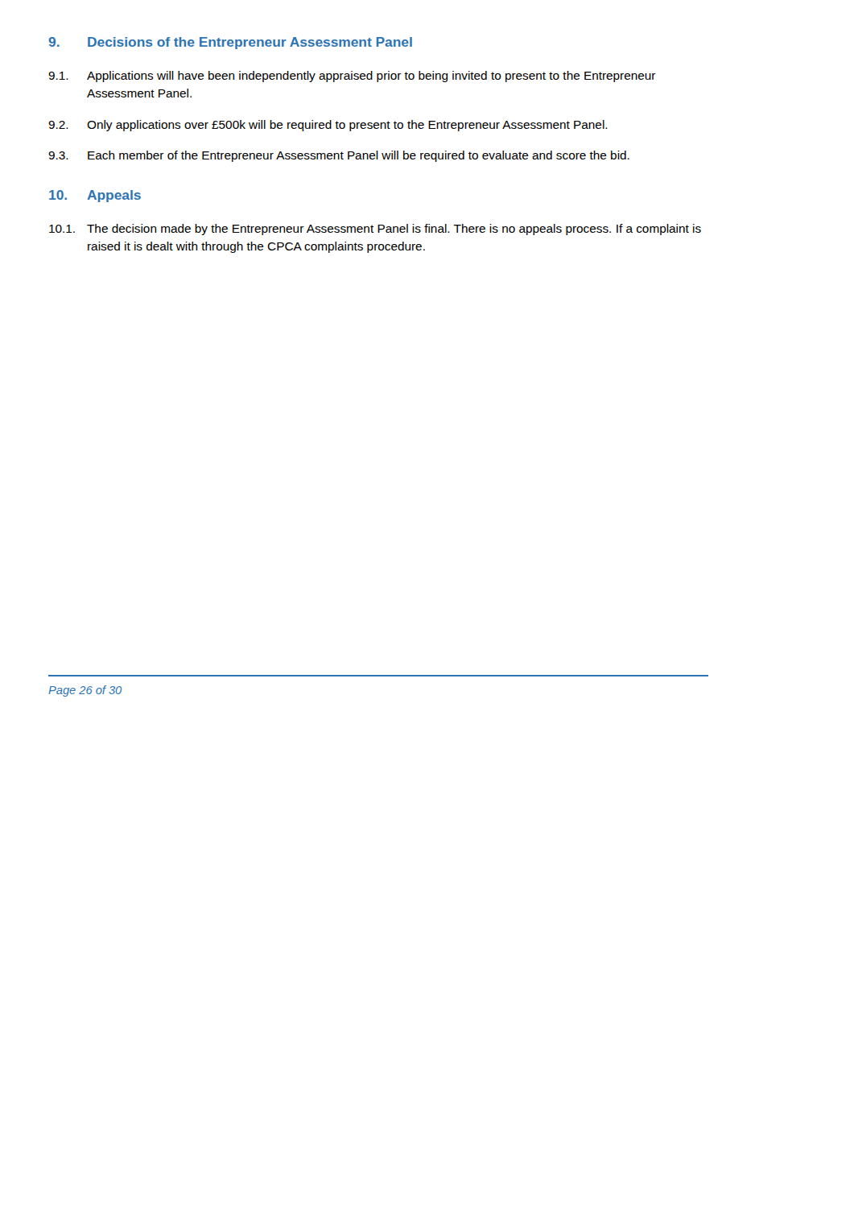9. Decisions of the Entrepreneur Assessment Panel
9.1. Applications will have been independently appraised prior to being invited to present to the Entrepreneur Assessment Panel.
9.2. Only applications over £500k will be required to present to the Entrepreneur Assessment Panel.
9.3. Each member of the Entrepreneur Assessment Panel will be required to evaluate and score the bid.
10. Appeals
10.1. The decision made by the Entrepreneur Assessment Panel is final. There is no appeals process. If a complaint is raised it is dealt with through the CPCA complaints procedure.
Page 26 of 30